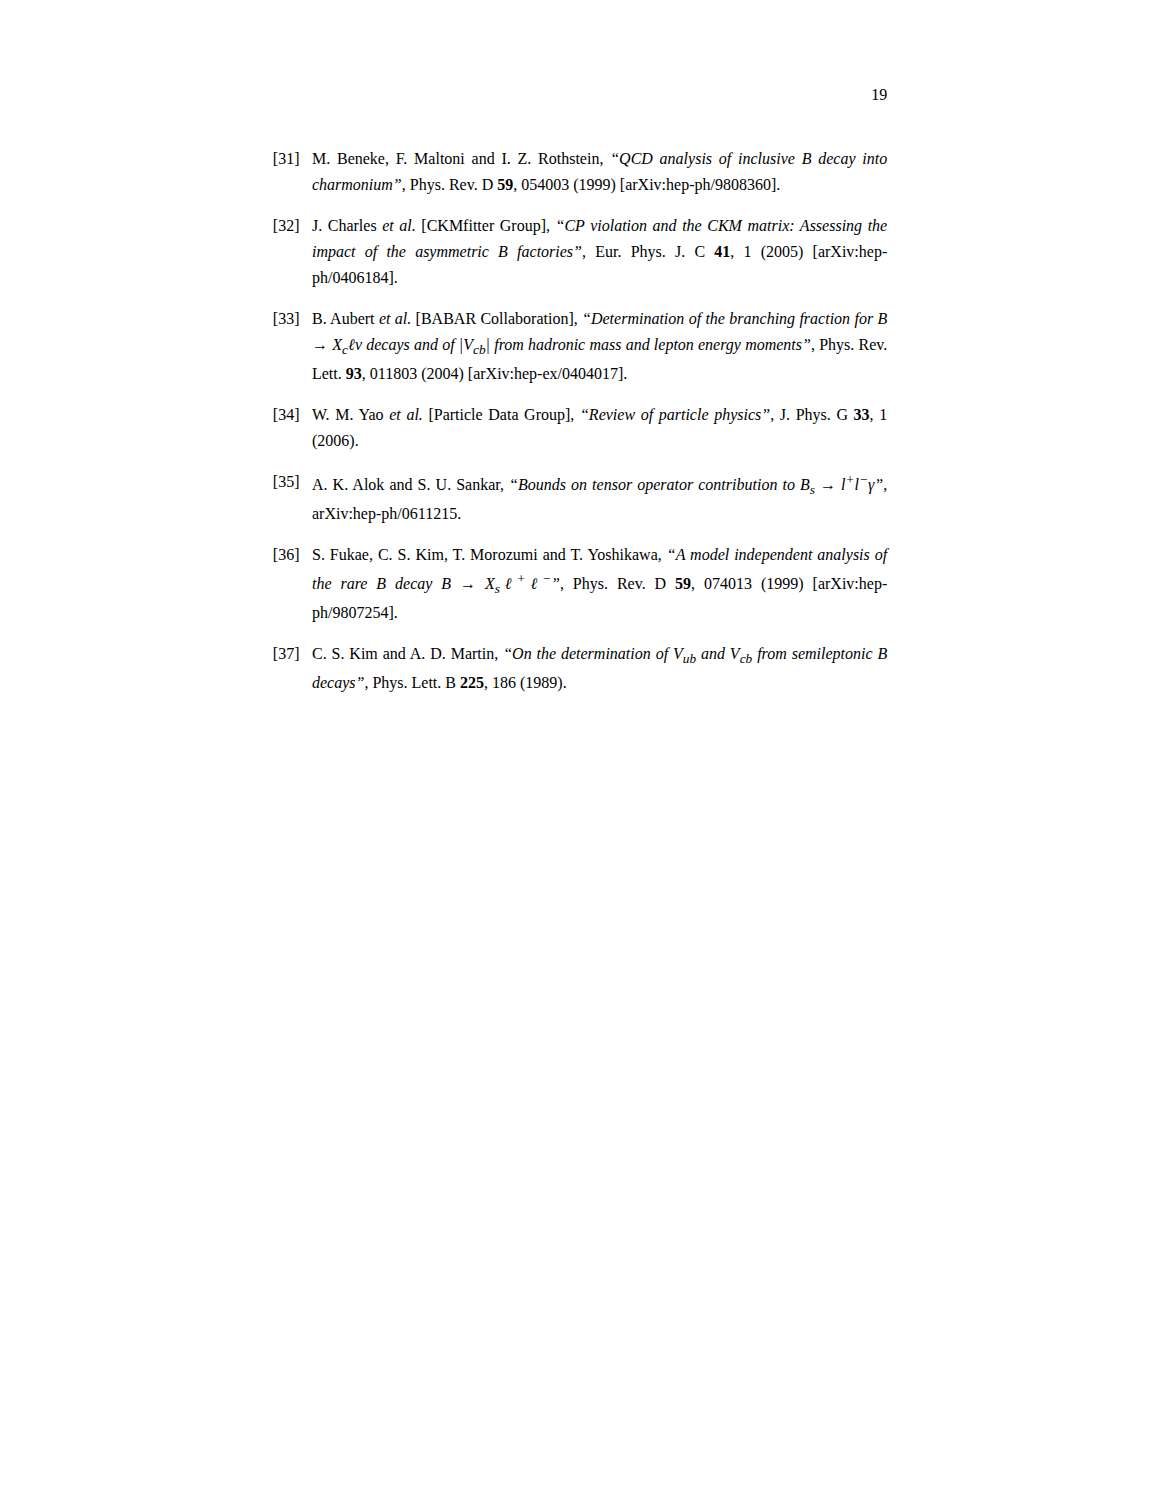19
[31] M. Beneke, F. Maltoni and I. Z. Rothstein, “QCD analysis of inclusive B decay into charmonium”, Phys. Rev. D 59, 054003 (1999) [arXiv:hep-ph/9808360].
[32] J. Charles et al. [CKMfitter Group], “CP violation and the CKM matrix: Assessing the impact of the asymmetric B factories”, Eur. Phys. J. C 41, 1 (2005) [arXiv:hep-ph/0406184].
[33] B. Aubert et al. [BABAR Collaboration], “Determination of the branching fraction for B → Xcℓν decays and of |Vcb| from hadronic mass and lepton energy moments”, Phys. Rev. Lett. 93, 011803 (2004) [arXiv:hep-ex/0404017].
[34] W. M. Yao et al. [Particle Data Group], “Review of particle physics”, J. Phys. G 33, 1 (2006).
[35] A. K. Alok and S. U. Sankar, “Bounds on tensor operator contribution to Bs → l+l−γ”, arXiv:hep-ph/0611215.
[36] S. Fukae, C. S. Kim, T. Morozumi and T. Yoshikawa, “A model independent analysis of the rare B decay B → Xsℓ+ℓ−”, Phys. Rev. D 59, 074013 (1999) [arXiv:hep-ph/9807254].
[37] C. S. Kim and A. D. Martin, “On the determination of Vub and Vcb from semileptonic B decays”, Phys. Lett. B 225, 186 (1989).